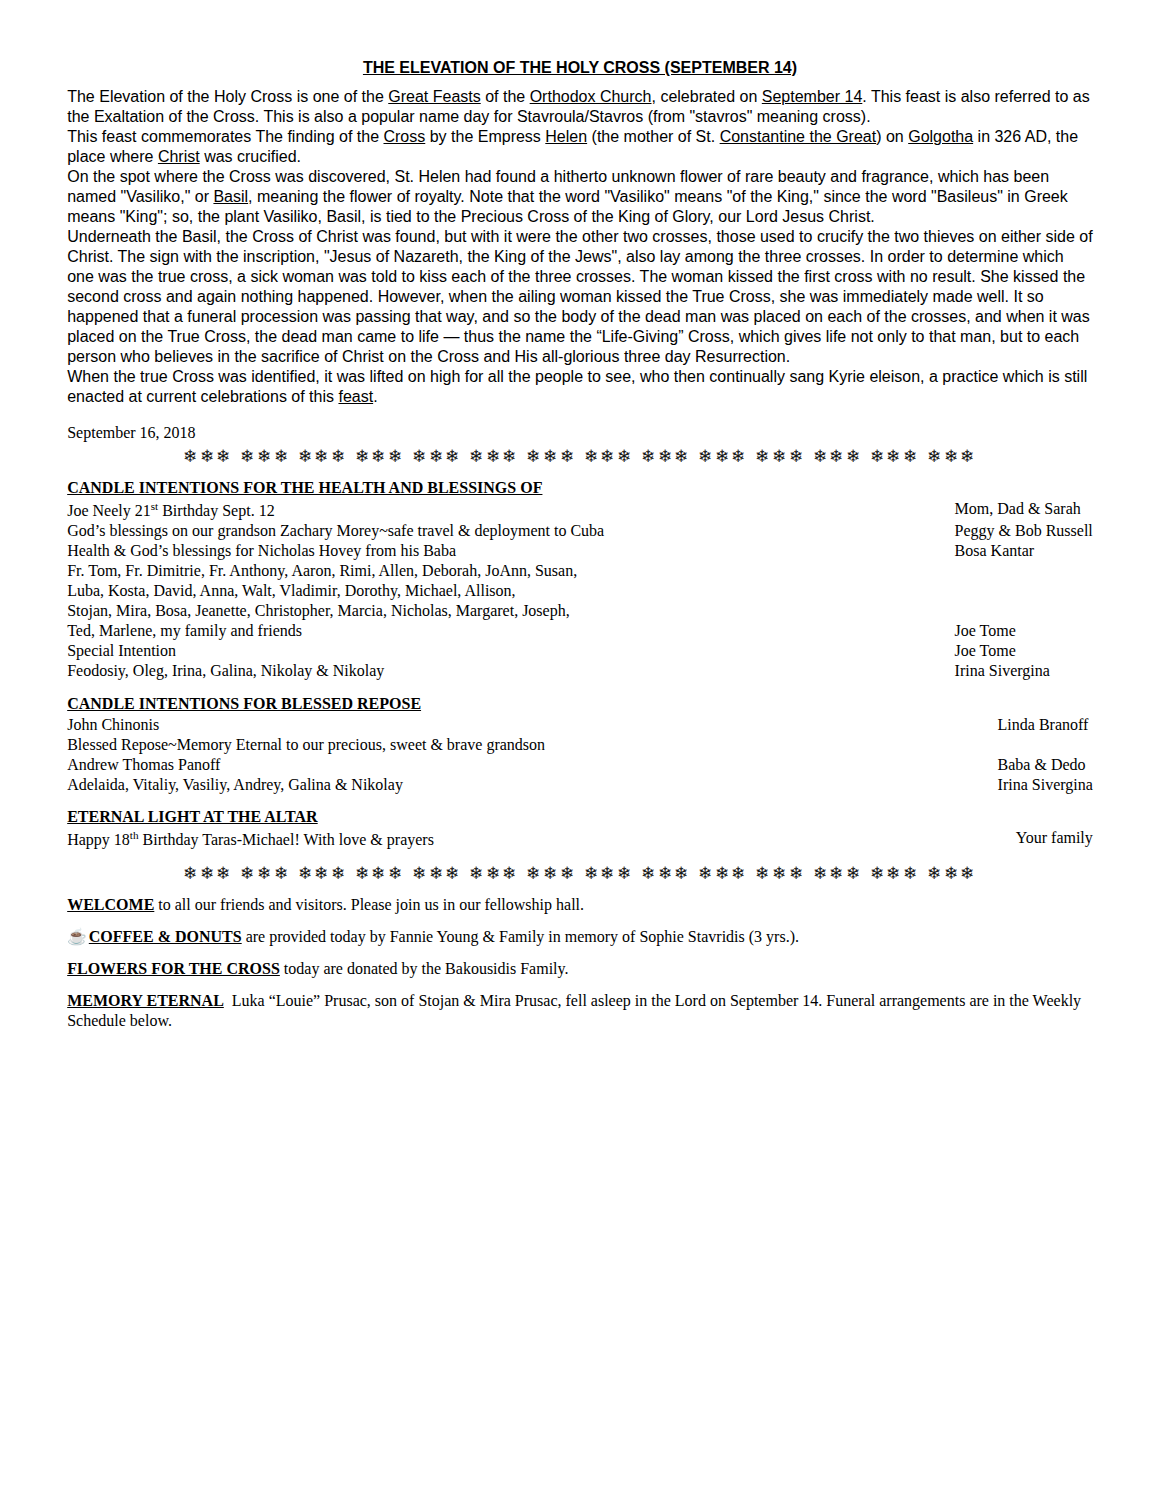THE ELEVATION OF THE HOLY CROSS (SEPTEMBER 14)
The Elevation of the Holy Cross is one of the Great Feasts of the Orthodox Church, celebrated on September 14. This feast is also referred to as the Exaltation of the Cross. This is also a popular name day for Stavroula/Stavros (from "stavros" meaning cross).
This feast commemorates The finding of the Cross by the Empress Helen (the mother of St. Constantine the Great) on Golgotha in 326 AD, the place where Christ was crucified.
On the spot where the Cross was discovered, St. Helen had found a hitherto unknown flower of rare beauty and fragrance, which has been named "Vasiliko," or Basil, meaning the flower of royalty. Note that the word "Vasiliko" means "of the King," since the word "Basileus" in Greek means "King"; so, the plant Vasiliko, Basil, is tied to the Precious Cross of the King of Glory, our Lord Jesus Christ.
Underneath the Basil, the Cross of Christ was found, but with it were the other two crosses, those used to crucify the two thieves on either side of Christ. The sign with the inscription, "Jesus of Nazareth, the King of the Jews", also lay among the three crosses. In order to determine which one was the true cross, a sick woman was told to kiss each of the three crosses. The woman kissed the first cross with no result. She kissed the second cross and again nothing happened. However, when the ailing woman kissed the True Cross, she was immediately made well. It so happened that a funeral procession was passing that way, and so the body of the dead man was placed on each of the crosses, and when it was placed on the True Cross, the dead man came to life — thus the name the “Life-Giving” Cross, which gives life not only to that man, but to each person who believes in the sacrifice of Christ on the Cross and His all-glorious three day Resurrection.
When the true Cross was identified, it was lifted on high for all the people to see, who then continually sang Kyrie eleison, a practice which is still enacted at current celebrations of this feast.
September 16, 2018
❄❄❄ ❄❄❄ ❄❄❄ ❄❄❄ ❄❄❄ ❄❄❄ ❄❄❄ ❄❄❄ ❄❄❄ ❄❄❄ ❄❄❄ ❄❄❄ ❄❄❄ ❄❄❄
CANDLE INTENTIONS FOR THE HEALTH AND BLESSINGS OF
| Joe Neely 21 st Birthday Sept. 12 | Mom, Dad & Sarah |
| God’s blessings on our grandson Zachary Morey~safe travel & deployment to Cuba | Peggy & Bob Russell |
| Health & God’s blessings for Nicholas Hovey from his Baba | Bosa Kantar |
| Fr. Tom, Fr. Dimitrie, Fr. Anthony, Aaron, Rimi, Allen, Deborah, JoAnn, Susan, | |
| Luba, Kosta, David, Anna, Walt, Vladimir, Dorothy, Michael, Allison, | |
| Stojan, Mira, Bosa, Jeanette, Christopher, Marcia, Nicholas, Margaret, Joseph, | |
| Ted, Marlene, my family and friends | Joe Tome |
| Special Intention | Joe Tome |
| Feodosiy, Oleg, Irina, Galina, Nikolay & Nikolay | Irina Sivergina |
CANDLE INTENTIONS FOR BLESSED REPOSE
| John Chinonis | Linda Branoff |
| Blessed Repose~Memory Eternal to our precious, sweet & brave grandson | |
| Andrew Thomas Panoff | Baba & Dedo |
| Adelaida, Vitaliy, Vasiliy, Andrey, Galina & Nikolay | Irina Sivergina |
ETERNAL LIGHT AT THE ALTAR
| Happy 18 th Birthday Taras-Michael! With love & prayers | Your family |
❄❄❄ ❄❄❄ ❄❄❄ ❄❄❄ ❄❄❄ ❄❄❄ ❄❄❄ ❄❄❄ ❄❄❄ ❄❄❄ ❄❄❄ ❄❄❄ ❄❄❄ ❄❄❄
WELCOME to all our friends and visitors. Please join us in our fellowship hall.
☕ COFFEE & DONUTS are provided today by Fannie Young & Family in memory of Sophie Stavridis (3 yrs.).
FLOWERS FOR THE CROSS today are donated by the Bakousidis Family.
MEMORY ETERNAL Luka “Louie” Prusac, son of Stojan & Mira Prusac, fell asleep in the Lord on September 14. Funeral arrangements are in the Weekly Schedule below.